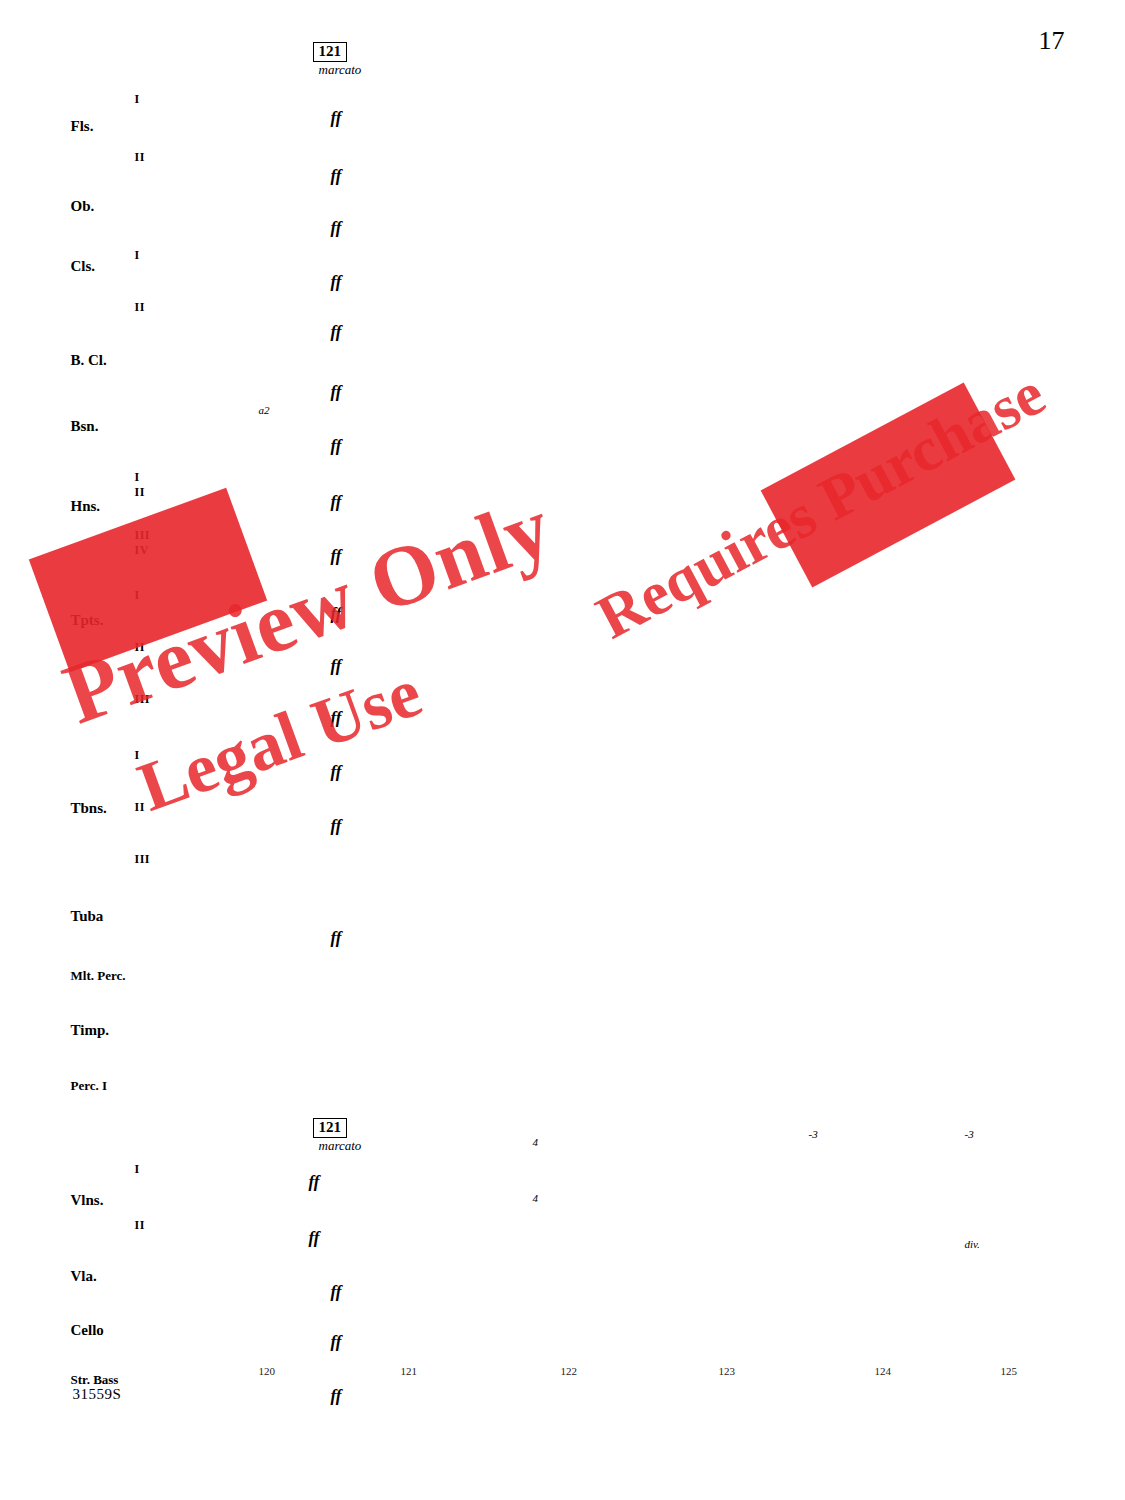17
Fls.
I
II
Ob.
Cls.
I
II
B. Cl.
Bsn.
Hns.
I
II
III
IV
Tpts.
I
II
III
Tbns.
I
II
III
Tuba
Mlt. Perc.
Timp.
Perc. I
Vlns.
I
II
Vla.
Cello
Str. Bass
121
121
marcato
marcato
a2
div.
4
4
-3
-3
ff
ff
ff
ff
ff
ff
ff
ff
ff
ff
ff
ff
ff
ff
ff
ff
ff
ff
ff
ff
120
121
122
123
124
125
31559S
Preview Only
Legal Use
Requires Purchase